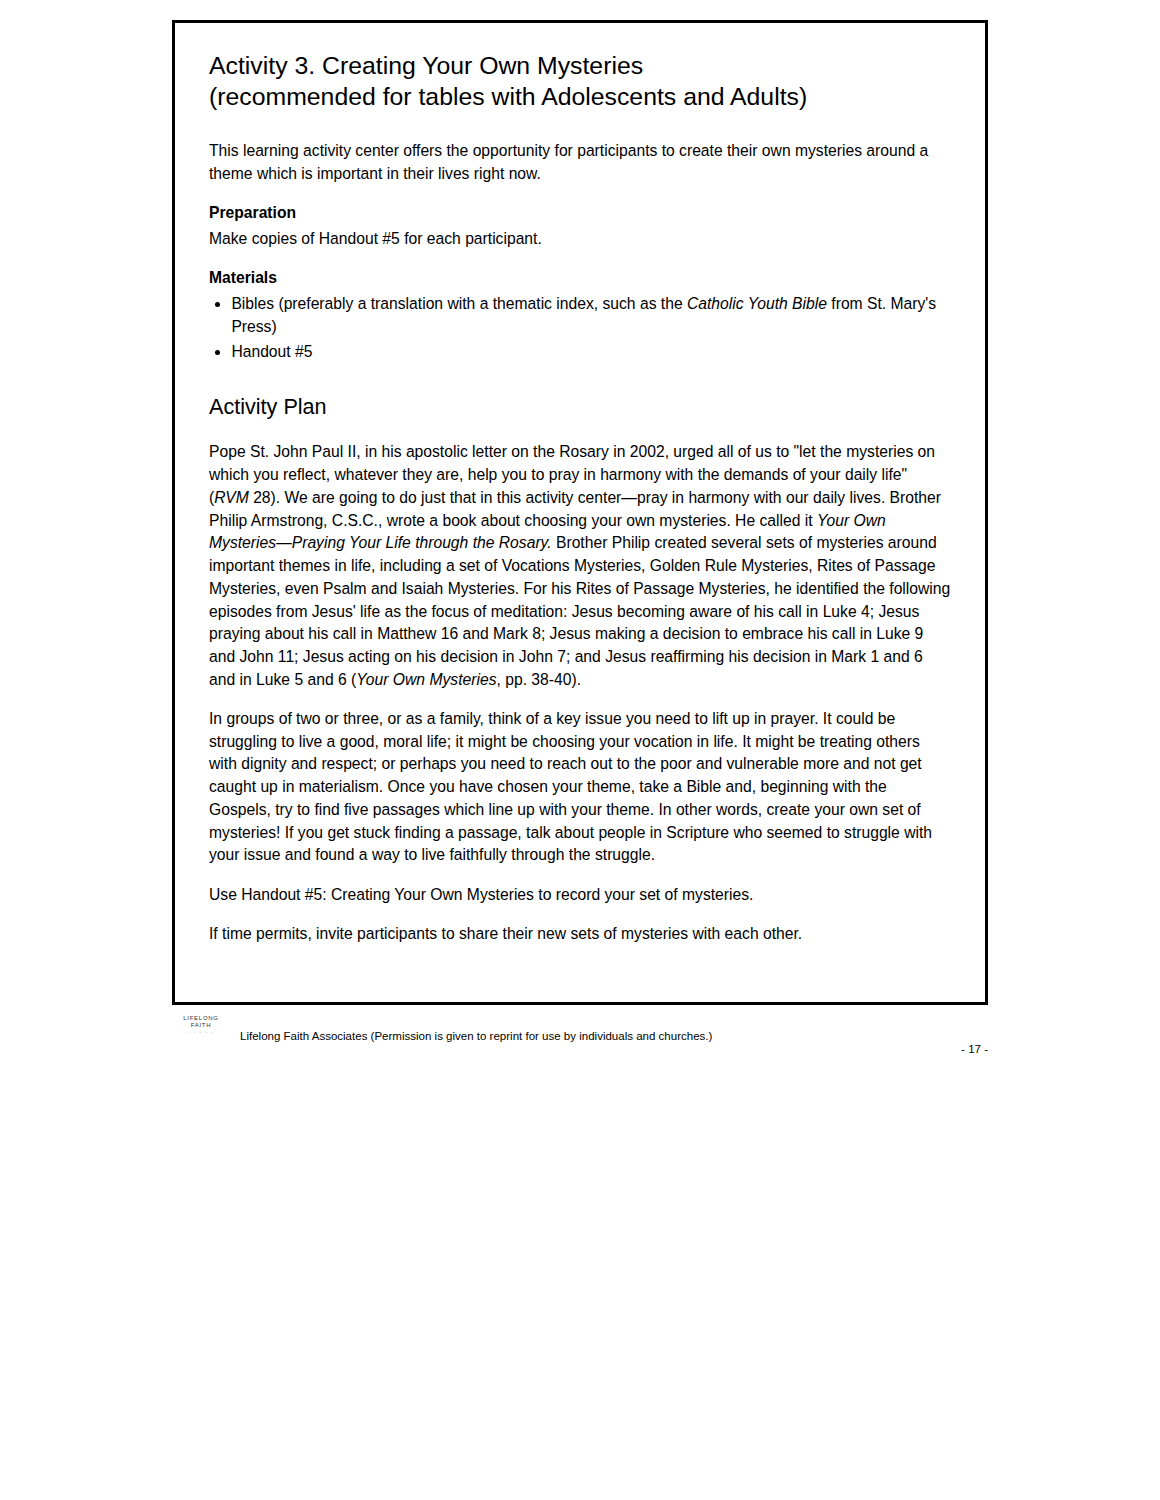Activity 3. Creating Your Own Mysteries
(recommended for tables with Adolescents and Adults)
This learning activity center offers the opportunity for participants to create their own mysteries around a theme which is important in their lives right now.
Preparation
Make copies of Handout #5 for each participant.
Materials
Bibles (preferably a translation with a thematic index, such as the Catholic Youth Bible from St. Mary's Press)
Handout #5
Activity Plan
Pope St. John Paul II, in his apostolic letter on the Rosary in 2002, urged all of us to "let the mysteries on which you reflect, whatever they are, help you to pray in harmony with the demands of your daily life" (RVM 28). We are going to do just that in this activity center—pray in harmony with our daily lives. Brother Philip Armstrong, C.S.C., wrote a book about choosing your own mysteries. He called it Your Own Mysteries—Praying Your Life through the Rosary. Brother Philip created several sets of mysteries around important themes in life, including a set of Vocations Mysteries, Golden Rule Mysteries, Rites of Passage Mysteries, even Psalm and Isaiah Mysteries. For his Rites of Passage Mysteries, he identified the following episodes from Jesus' life as the focus of meditation: Jesus becoming aware of his call in Luke 4; Jesus praying about his call in Matthew 16 and Mark 8; Jesus making a decision to embrace his call in Luke 9 and John 11; Jesus acting on his decision in John 7; and Jesus reaffirming his decision in Mark 1 and 6 and in Luke 5 and 6 (Your Own Mysteries, pp. 38-40).
In groups of two or three, or as a family, think of a key issue you need to lift up in prayer. It could be struggling to live a good, moral life; it might be choosing your vocation in life. It might be treating others with dignity and respect; or perhaps you need to reach out to the poor and vulnerable more and not get caught up in materialism. Once you have chosen your theme, take a Bible and, beginning with the Gospels, try to find five passages which line up with your theme. In other words, create your own set of mysteries! If you get stuck finding a passage, talk about people in Scripture who seemed to struggle with your issue and found a way to live faithfully through the struggle.
Use Handout #5: Creating Your Own Mysteries to record your set of mysteries.
If time permits, invite participants to share their new sets of mysteries with each other.
LIFELONG
FAITH
· · · · ·
Lifelong Faith Associates (Permission is given to reprint for use by individuals and churches.)
- 17 -